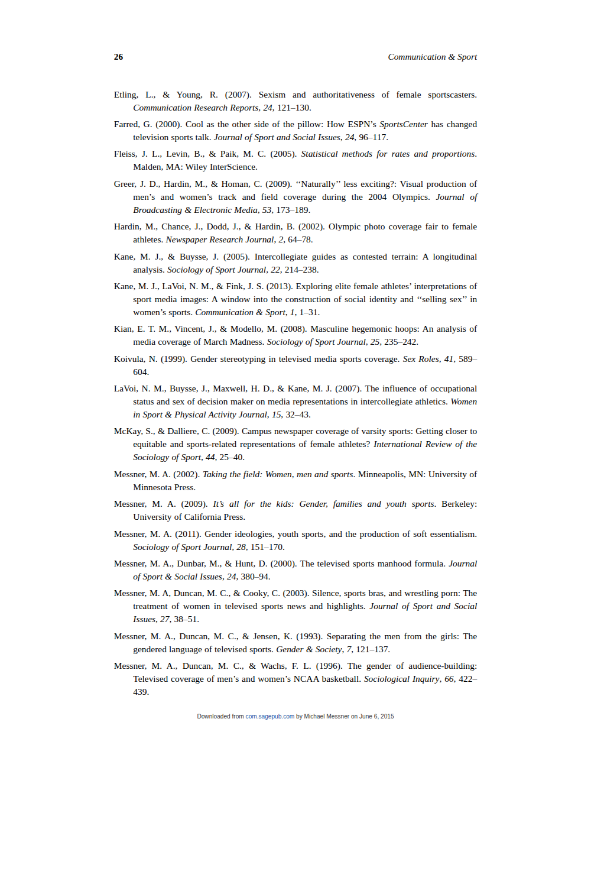26 Communication & Sport
Etling, L., & Young, R. (2007). Sexism and authoritativeness of female sportscasters. Communication Research Reports, 24, 121–130.
Farred, G. (2000). Cool as the other side of the pillow: How ESPN’s SportsCenter has changed television sports talk. Journal of Sport and Social Issues, 24, 96–117.
Fleiss, J. L., Levin, B., & Paik, M. C. (2005). Statistical methods for rates and proportions. Malden, MA: Wiley InterScience.
Greer, J. D., Hardin, M., & Homan, C. (2009). ‘‘Naturally’’ less exciting?: Visual production of men’s and women’s track and field coverage during the 2004 Olympics. Journal of Broadcasting & Electronic Media, 53, 173–189.
Hardin, M., Chance, J., Dodd, J., & Hardin, B. (2002). Olympic photo coverage fair to female athletes. Newspaper Research Journal, 2, 64–78.
Kane, M. J., & Buysse, J. (2005). Intercollegiate guides as contested terrain: A longitudinal analysis. Sociology of Sport Journal, 22, 214–238.
Kane, M. J., LaVoi, N. M., & Fink, J. S. (2013). Exploring elite female athletes’ interpretations of sport media images: A window into the construction of social identity and ‘‘selling sex’’ in women’s sports. Communication & Sport, 1, 1–31.
Kian, E. T. M., Vincent, J., & Modello, M. (2008). Masculine hegemonic hoops: An analysis of media coverage of March Madness. Sociology of Sport Journal, 25, 235–242.
Koivula, N. (1999). Gender stereotyping in televised media sports coverage. Sex Roles, 41, 589–604.
LaVoi, N. M., Buysse, J., Maxwell, H. D., & Kane, M. J. (2007). The influence of occupational status and sex of decision maker on media representations in intercollegiate athletics. Women in Sport & Physical Activity Journal, 15, 32–43.
McKay, S., & Dalliere, C. (2009). Campus newspaper coverage of varsity sports: Getting closer to equitable and sports-related representations of female athletes? International Review of the Sociology of Sport, 44, 25–40.
Messner, M. A. (2002). Taking the field: Women, men and sports. Minneapolis, MN: University of Minnesota Press.
Messner, M. A. (2009). It’s all for the kids: Gender, families and youth sports. Berkeley: University of California Press.
Messner, M. A. (2011). Gender ideologies, youth sports, and the production of soft essentialism. Sociology of Sport Journal, 28, 151–170.
Messner, M. A., Dunbar, M., & Hunt, D. (2000). The televised sports manhood formula. Journal of Sport & Social Issues, 24, 380–94.
Messner, M. A, Duncan, M. C., & Cooky, C. (2003). Silence, sports bras, and wrestling porn: The treatment of women in televised sports news and highlights. Journal of Sport and Social Issues, 27, 38–51.
Messner, M. A., Duncan, M. C., & Jensen, K. (1993). Separating the men from the girls: The gendered language of televised sports. Gender & Society, 7, 121–137.
Messner, M. A., Duncan, M. C., & Wachs, F. L. (1996). The gender of audience-building: Televised coverage of men’s and women’s NCAA basketball. Sociological Inquiry, 66, 422–439.
Downloaded from com.sagepub.com by Michael Messner on June 6, 2015